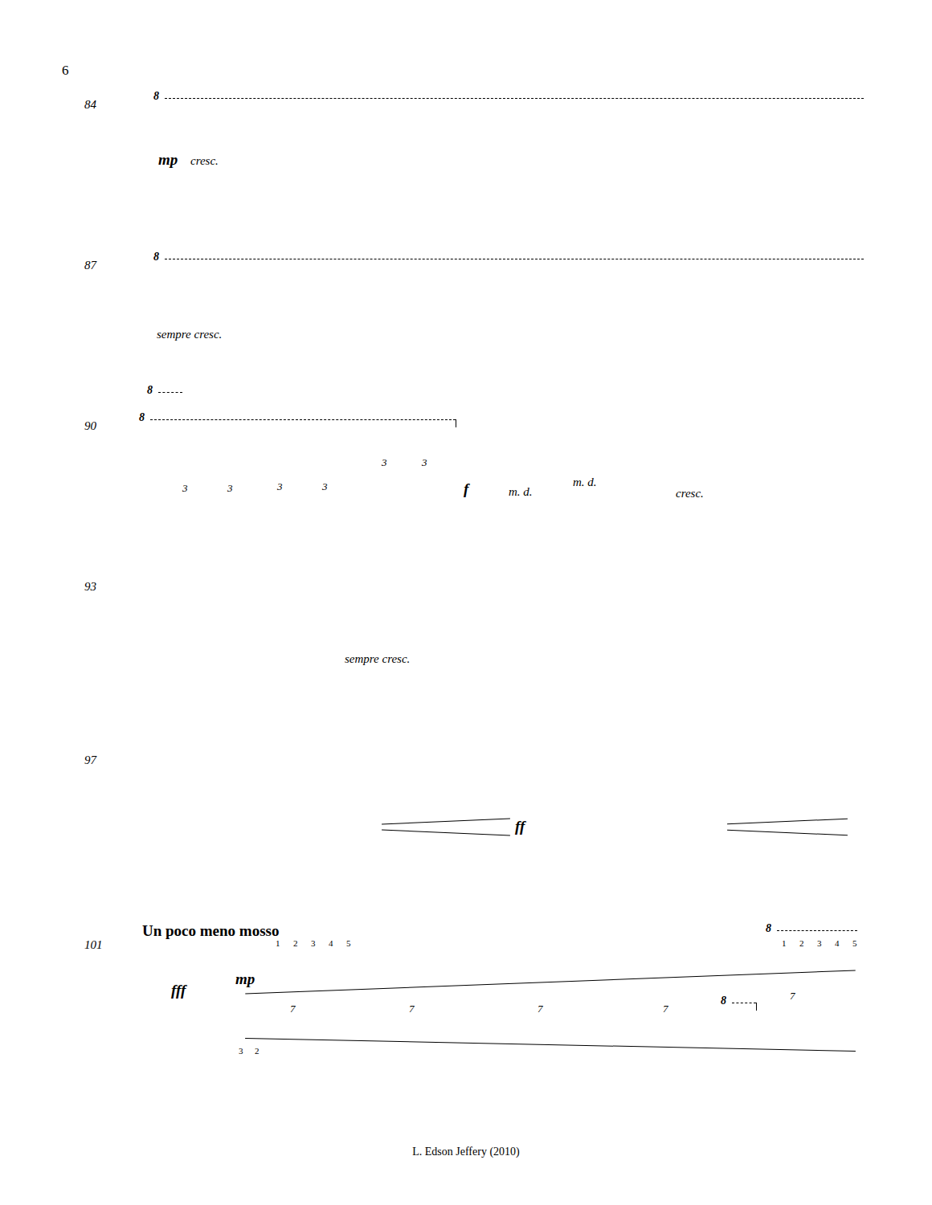6
84
8
mp
cresc.
87
8
sempre cresc.
8
90
8
3
3
3
3
3
3
f
m. d.
m. d.
cresc.
93
sempre cresc.
97
ff
Un poco meno mosso
101
fff
mp
8
8
1
2
3
4
5
1
2
3
4
5
3
2
7
7
7
7
7
L. Edson Jeffery (2010)